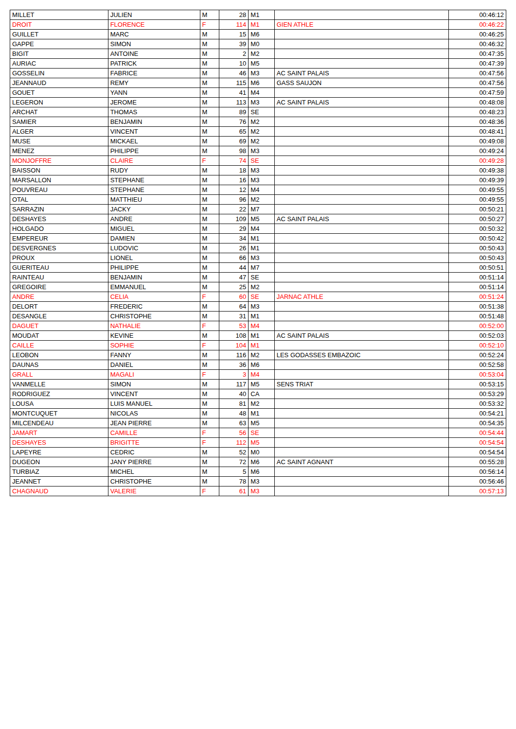| MILLET | JULIEN | M | 28 | M1 | | 00:46:12 |
| DROIT | FLORENCE | F | 114 | M1 | GIEN ATHLE | 00:46:22 |
| GUILLET | MARC | M | 15 | M6 | | 00:46:25 |
| GAPPE | SIMON | M | 39 | M0 | | 00:46:32 |
| BIGIT | ANTOINE | M | 2 | M2 | | 00:47:35 |
| AURIAC | PATRICK | M | 10 | M5 | | 00:47:39 |
| GOSSELIN | FABRICE | M | 46 | M3 | AC SAINT PALAIS | 00:47:56 |
| JEANNAUD | REMY | M | 115 | M6 | GASS SAUJON | 00:47:56 |
| GOUET | YANN | M | 41 | M4 | | 00:47:59 |
| LEGERON | JEROME | M | 113 | M3 | AC SAINT PALAIS | 00:48:08 |
| ARCHAT | THOMAS | M | 89 | SE | | 00:48:23 |
| SAMIER | BENJAMIN | M | 76 | M2 | | 00:48:36 |
| ALGER | VINCENT | M | 65 | M2 | | 00:48:41 |
| MUSE | MICKAEL | M | 69 | M2 | | 00:49:08 |
| MENEZ | PHILIPPE | M | 98 | M3 | | 00:49:24 |
| MONJOFFRE | CLAIRE | F | 74 | SE | | 00:49:28 |
| BAISSON | RUDY | M | 18 | M3 | | 00:49:38 |
| MARSALLON | STEPHANE | M | 16 | M3 | | 00:49:39 |
| POUVREAU | STEPHANE | M | 12 | M4 | | 00:49:55 |
| OTAL | MATTHIEU | M | 96 | M2 | | 00:49:55 |
| SARRAZIN | JACKY | M | 22 | M7 | | 00:50:21 |
| DESHAYES | ANDRE | M | 109 | M5 | AC SAINT PALAIS | 00:50:27 |
| HOLGADO | MIGUEL | M | 29 | M4 | | 00:50:32 |
| EMPEREUR | DAMIEN | M | 34 | M1 | | 00:50:42 |
| DESVERGNES | LUDOVIC | M | 26 | M1 | | 00:50:43 |
| PROUX | LIONEL | M | 66 | M3 | | 00:50:43 |
| GUERITEAU | PHILIPPE | M | 44 | M7 | | 00:50:51 |
| RAINTEAU | BENJAMIN | M | 47 | SE | | 00:51:14 |
| GREGOIRE | EMMANUEL | M | 25 | M2 | | 00:51:14 |
| ANDRE | CELIA | F | 60 | SE | JARNAC ATHLE | 00:51:24 |
| DELORT | FREDERIC | M | 64 | M3 | | 00:51:38 |
| DESANGLE | CHRISTOPHE | M | 31 | M1 | | 00:51:48 |
| DAGUET | NATHALIE | F | 53 | M4 | | 00:52:00 |
| MOUDAT | KEVINE | M | 108 | M1 | AC SAINT PALAIS | 00:52:03 |
| CAILLE | SOPHIE | F | 104 | M1 | | 00:52:10 |
| LEOBON | FANNY | M | 116 | M2 | LES GODASSES EMBAZOIC | 00:52:24 |
| DAUNAS | DANIEL | M | 36 | M6 | | 00:52:58 |
| GRALL | MAGALI | F | 3 | M4 | | 00:53:04 |
| VANMELLE | SIMON | M | 117 | M5 | SENS TRIAT | 00:53:15 |
| RODRIGUEZ | VINCENT | M | 40 | CA | | 00:53:29 |
| LOUSA | LUIS MANUEL | M | 81 | M2 | | 00:53:32 |
| MONTCUQUET | NICOLAS | M | 48 | M1 | | 00:54:21 |
| MILCENDEAU | JEAN PIERRE | M | 63 | M5 | | 00:54:35 |
| JAMART | CAMILLE | F | 56 | SE | | 00:54:44 |
| DESHAYES | BRIGITTE | F | 112 | M5 | | 00:54:54 |
| LAPEYRE | CEDRIC | M | 52 | M0 | | 00:54:54 |
| DUGEON | JANY PIERRE | M | 72 | M6 | AC SAINT AGNANT | 00:55:28 |
| TURBIAZ | MICHEL | M | 5 | M6 | | 00:56:14 |
| JEANNET | CHRISTOPHE | M | 78 | M3 | | 00:56:46 |
| CHAGNAUD | VALERIE | F | 61 | M3 | | 00:57:13 |